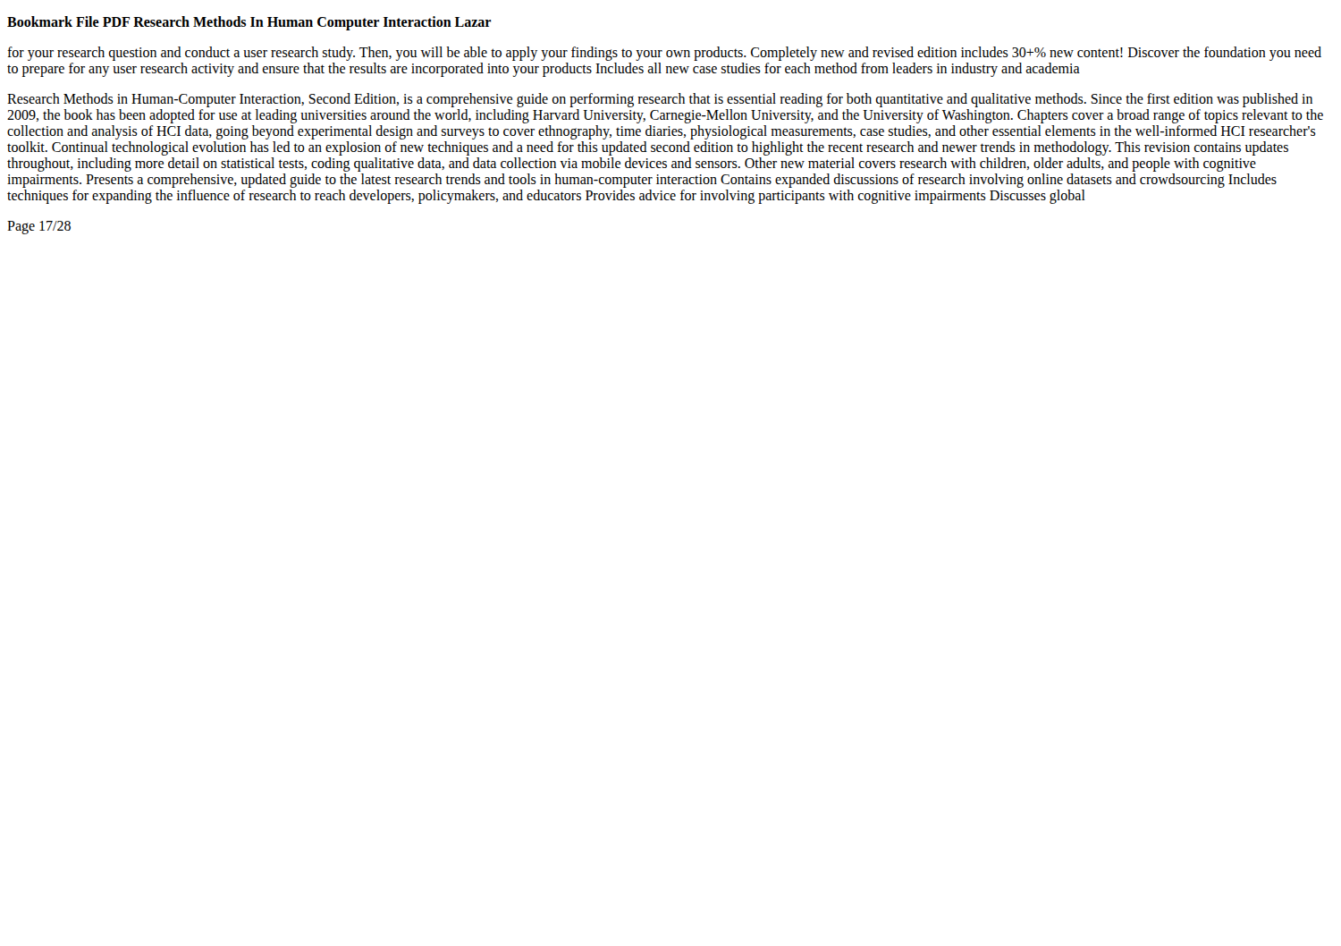Bookmark File PDF Research Methods In Human Computer Interaction Lazar
for your research question and conduct a user research study. Then, you will be able to apply your findings to your own products. Completely new and revised edition includes 30+% new content! Discover the foundation you need to prepare for any user research activity and ensure that the results are incorporated into your products Includes all new case studies for each method from leaders in industry and academia
Research Methods in Human-Computer Interaction, Second Edition, is a comprehensive guide on performing research that is essential reading for both quantitative and qualitative methods. Since the first edition was published in 2009, the book has been adopted for use at leading universities around the world, including Harvard University, Carnegie-Mellon University, and the University of Washington. Chapters cover a broad range of topics relevant to the collection and analysis of HCI data, going beyond experimental design and surveys to cover ethnography, time diaries, physiological measurements, case studies, and other essential elements in the well-informed HCI researcher's toolkit. Continual technological evolution has led to an explosion of new techniques and a need for this updated second edition to highlight the recent research and newer trends in methodology. This revision contains updates throughout, including more detail on statistical tests, coding qualitative data, and data collection via mobile devices and sensors. Other new material covers research with children, older adults, and people with cognitive impairments. Presents a comprehensive, updated guide to the latest research trends and tools in human-computer interaction Contains expanded discussions of research involving online datasets and crowdsourcing Includes techniques for expanding the influence of research to reach developers, policymakers, and educators Provides advice for involving participants with cognitive impairments Discusses global
Page 17/28